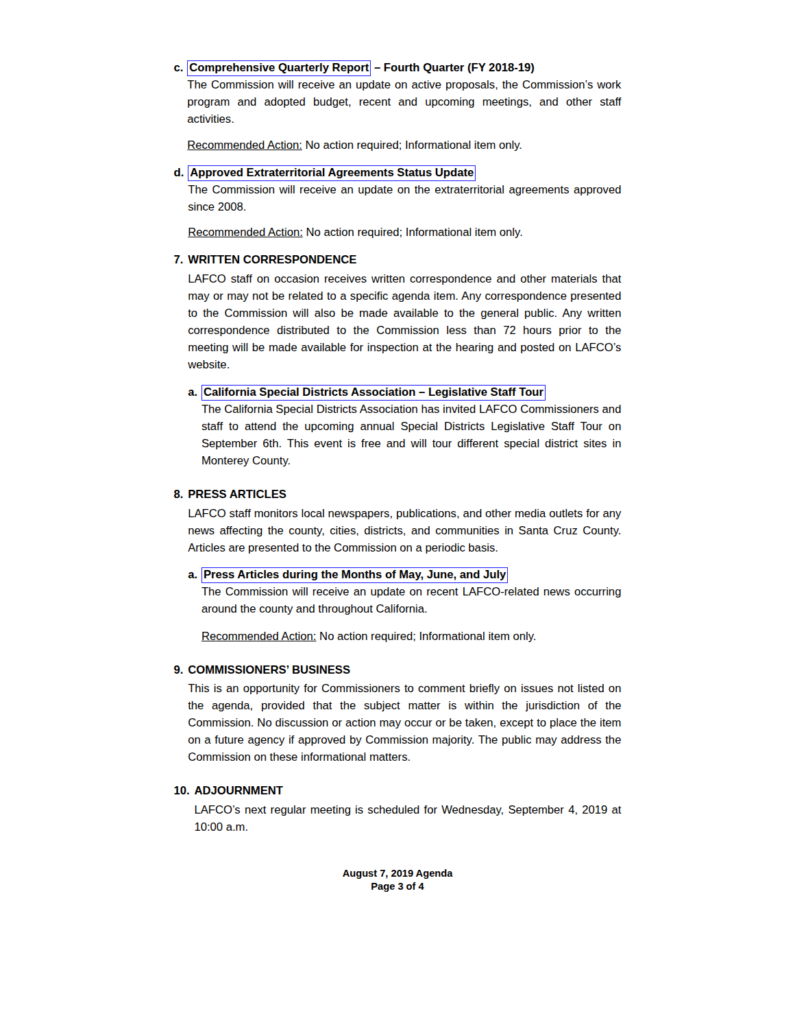c.
Comprehensive Quarterly Report – Fourth Quarter (FY 2018-19)
The Commission will receive an update on active proposals, the Commission’s work program and adopted budget, recent and upcoming meetings, and other staff activities.
Recommended Action: No action required; Informational item only.
d.
Approved Extraterritorial Agreements Status Update
The Commission will receive an update on the extraterritorial agreements approved since 2008.
Recommended Action: No action required; Informational item only.
7.
WRITTEN CORRESPONDENCE
LAFCO staff on occasion receives written correspondence and other materials that may or may not be related to a specific agenda item. Any correspondence presented to the Commission will also be made available to the general public. Any written correspondence distributed to the Commission less than 72 hours prior to the meeting will be made available for inspection at the hearing and posted on LAFCO’s website.
a.
California Special Districts Association – Legislative Staff Tour
The California Special Districts Association has invited LAFCO Commissioners and staff to attend the upcoming annual Special Districts Legislative Staff Tour on September 6th. This event is free and will tour different special district sites in Monterey County.
8.
PRESS ARTICLES
LAFCO staff monitors local newspapers, publications, and other media outlets for any news affecting the county, cities, districts, and communities in Santa Cruz County. Articles are presented to the Commission on a periodic basis.
a.
Press Articles during the Months of May, June, and July
The Commission will receive an update on recent LAFCO-related news occurring around the county and throughout California.
Recommended Action: No action required; Informational item only.
9.
COMMISSIONERS’ BUSINESS
This is an opportunity for Commissioners to comment briefly on issues not listed on the agenda, provided that the subject matter is within the jurisdiction of the Commission. No discussion or action may occur or be taken, except to place the item on a future agency if approved by Commission majority. The public may address the Commission on these informational matters.
10.
ADJOURNMENT
LAFCO’s next regular meeting is scheduled for Wednesday, September 4, 2019 at 10:00 a.m.
August 7, 2019 Agenda
Page 3 of 4